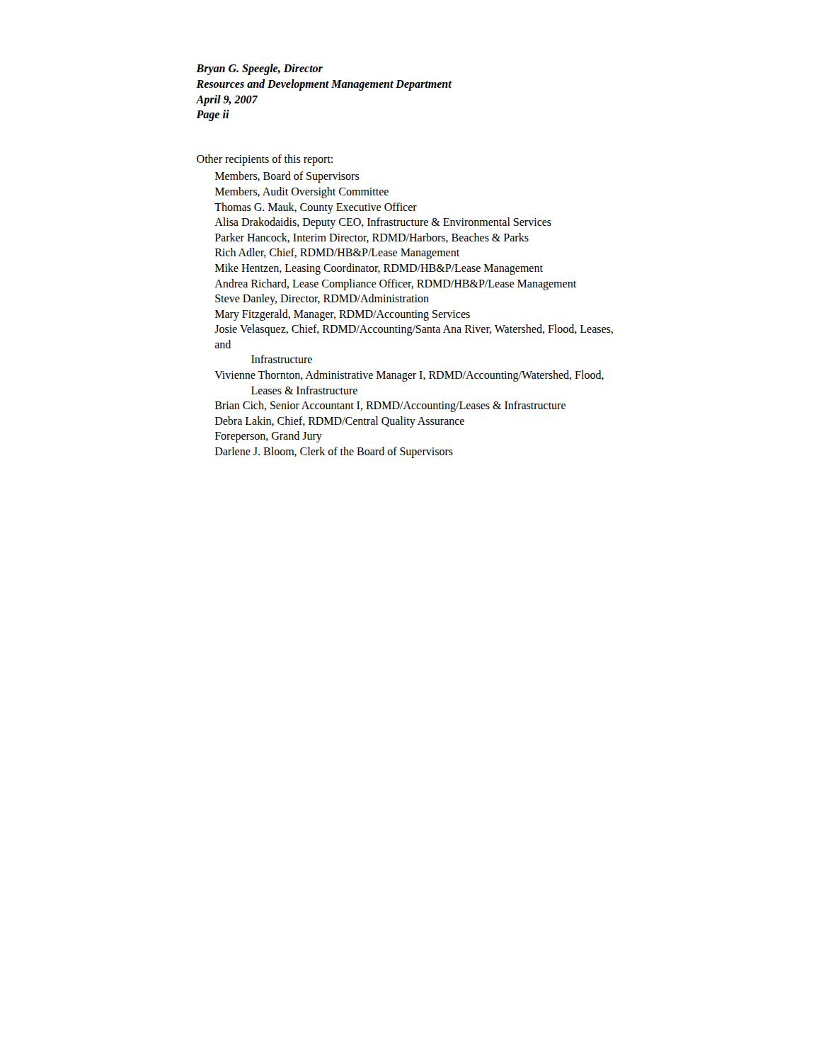Bryan G. Speegle, Director
Resources and Development Management Department
April 9, 2007
Page ii
Other recipients of this report:
Members, Board of Supervisors
Members, Audit Oversight Committee
Thomas G. Mauk, County Executive Officer
Alisa Drakodaidis, Deputy CEO, Infrastructure & Environmental Services
Parker Hancock, Interim Director, RDMD/Harbors, Beaches & Parks
Rich Adler, Chief, RDMD/HB&P/Lease Management
Mike Hentzen, Leasing Coordinator, RDMD/HB&P/Lease Management
Andrea Richard, Lease Compliance Officer, RDMD/HB&P/Lease Management
Steve Danley, Director, RDMD/Administration
Mary Fitzgerald, Manager, RDMD/Accounting Services
Josie Velasquez, Chief, RDMD/Accounting/Santa Ana River, Watershed, Flood, Leases, andInfrastructure
Vivienne Thornton, Administrative Manager I, RDMD/Accounting/Watershed, Flood,Leases & Infrastructure
Brian Cich, Senior Accountant I, RDMD/Accounting/Leases & Infrastructure
Debra Lakin, Chief, RDMD/Central Quality Assurance
Foreperson, Grand Jury
Darlene J. Bloom, Clerk of the Board of Supervisors